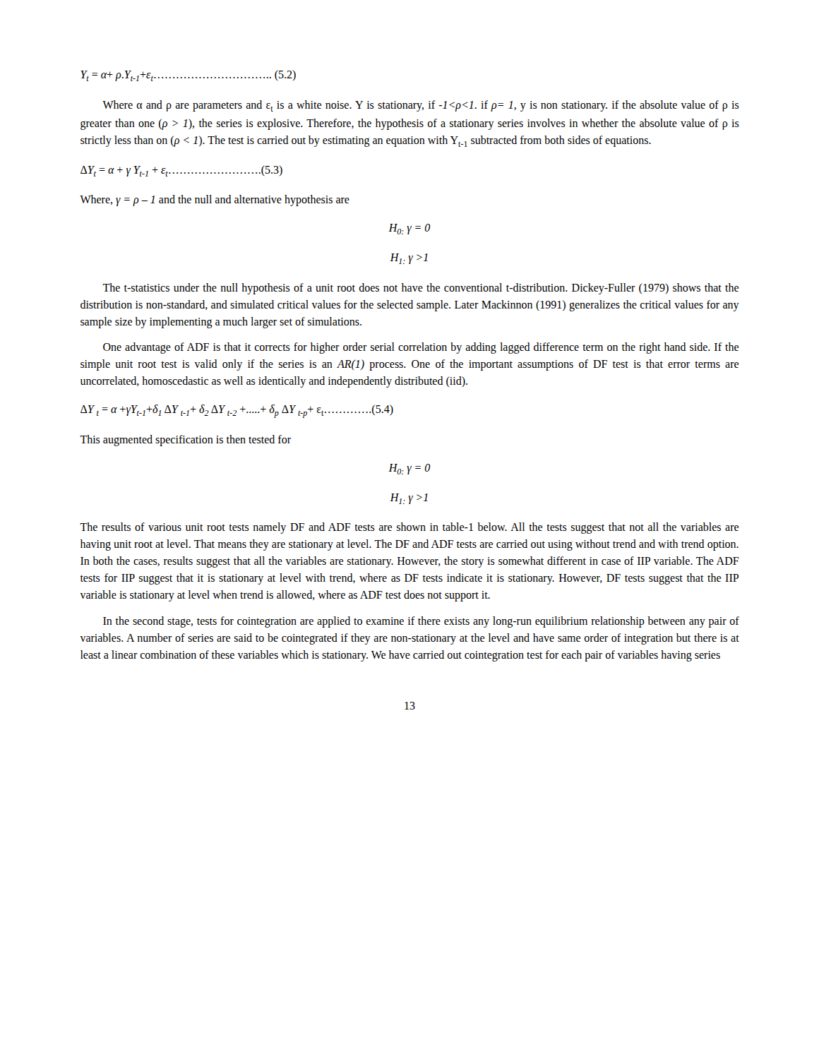Yt = α+ ρ.Yt-1+εt………………………….. (5.2)
Where α and ρ are parameters and εt is a white noise. Y is stationary, if -1<ρ<1. if ρ= 1, y is non stationary. if the absolute value of ρ is greater than one (ρ > 1), the series is explosive. Therefore, the hypothesis of a stationary series involves in whether the absolute value of ρ is strictly less than on (ρ < 1). The test is carried out by estimating an equation with Yt-1 subtracted from both sides of equations.
ΔYt = α + γ Yt-1 + εt…………………….(5.3)
Where, γ = ρ – 1 and the null and alternative hypothesis are
H0: γ = 0
H1: γ >1
The t-statistics under the null hypothesis of a unit root does not have the conventional t-distribution. Dickey-Fuller (1979) shows that the distribution is non-standard, and simulated critical values for the selected sample. Later Mackinnon (1991) generalizes the critical values for any sample size by implementing a much larger set of simulations.
One advantage of ADF is that it corrects for higher order serial correlation by adding lagged difference term on the right hand side. If the simple unit root test is valid only if the series is an AR(1) process. One of the important assumptions of DF test is that error terms are uncorrelated, homoscedastic as well as identically and independently distributed (iid).
ΔY t = α +γYt-1+δ1 ΔY t-1+ δ2 ΔY t-2 +.....+ δp ΔY t-p+ εt………….(5.4)
This augmented specification is then tested for
H0: γ = 0
H1: γ >1
The results of various unit root tests namely DF and ADF tests are shown in table-1 below. All the tests suggest that not all the variables are having unit root at level. That means they are stationary at level. The DF and ADF tests are carried out using without trend and with trend option. In both the cases, results suggest that all the variables are stationary. However, the story is somewhat different in case of IIP variable. The ADF tests for IIP suggest that it is stationary at level with trend, where as DF tests indicate it is stationary. However, DF tests suggest that the IIP variable is stationary at level when trend is allowed, where as ADF test does not support it.
In the second stage, tests for cointegration are applied to examine if there exists any long-run equilibrium relationship between any pair of variables. A number of series are said to be cointegrated if they are non-stationary at the level and have same order of integration but there is at least a linear combination of these variables which is stationary. We have carried out cointegration test for each pair of variables having series
13